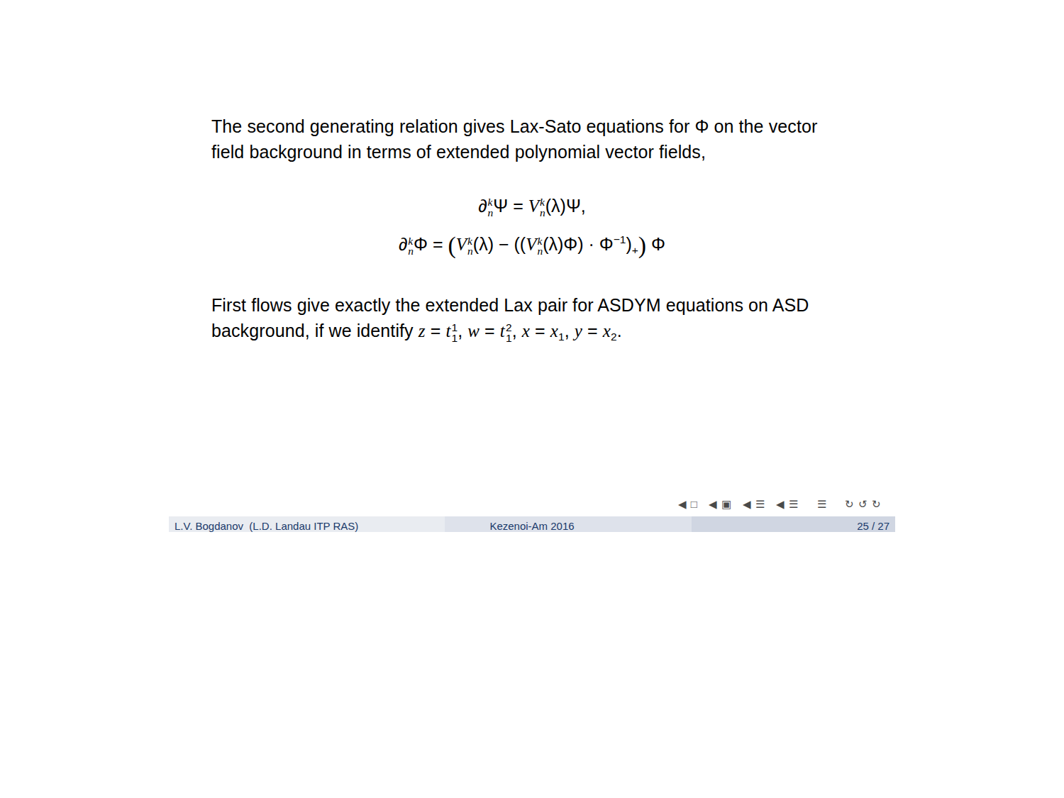The second generating relation gives Lax-Sato equations for Φ on the vector field background in terms of extended polynomial vector fields,
∂kn Ψ = Vkn(λ)Ψ,
∂kn Φ = (Vkn(λ) − ((Vkn(λ)Φ) · Φ−1)+) Φ
First flows give exactly the extended Lax pair for ASDYM equations on ASD background, if we identify z = t 11, w = t 21, x = x1, y = x2.
◀□ ◀▣ ◀☰ ◀☰ ☰ ↻↺↻
L.V. Bogdanov (L.D. Landau ITP RAS)
Kezenoi-Am 2016
25 / 27